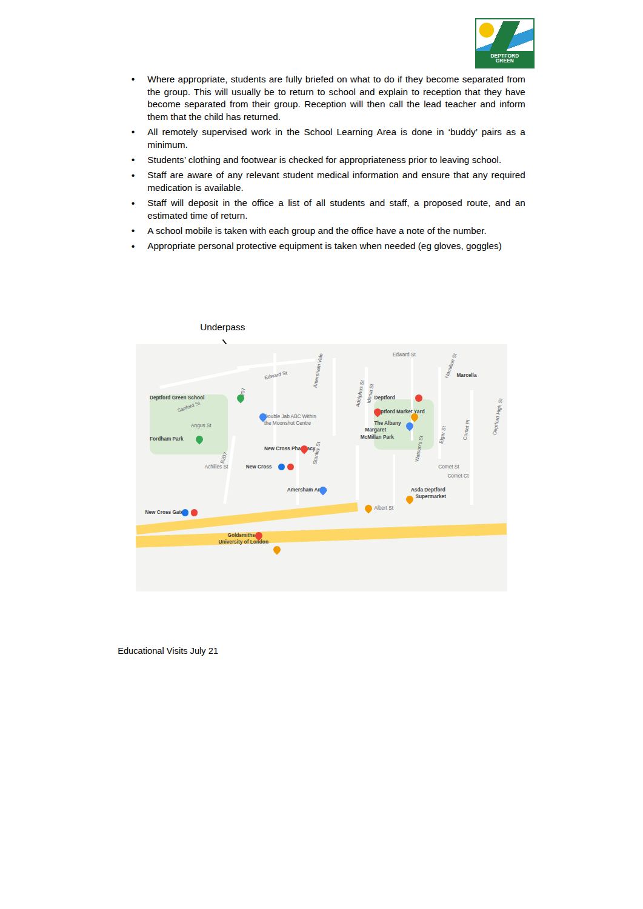DEPTFORD
GREEN
Where appropriate, students are fully briefed on what to do if they become separated from the group. This will usually be to return to school and explain to reception that they have become separated from their group. Reception will then call the lead teacher and inform them that the child has returned.
All remotely supervised work in the School Learning Area is done in ‘buddy’ pairs as a minimum.
Students’ clothing and footwear is checked for appropriateness prior to leaving school.
Staff are aware of any relevant student medical information and ensure that any required medication is available.
Staff will deposit in the office a list of all students and staff, a proposed route, and an estimated time of return.
A school mobile is taken with each group and the office have a note of the number.
Appropriate personal protective equipment is taken when needed (eg gloves, goggles)
Underpass
Edward St
Edward St
Hamilton St
Marcella
Amersham Vale
Deptford Green School
Sanford St
B207
Angus St
Fordham Park
Double Jab ABC Within
the Moonshot Centre
New Cross Pharmacy
B207
Achilles St
New Cross
Stanley St
Margaret
McMillan Park
Deptford
Deptford Market Yard
The Albany
Adolphus St
Idonia St
Watson's St
Elgar St
Comet Pl
Deptford High St
Comet St
Comet Ct
Asda Deptford
Supermarket
Amersham Arms
New Cross Gate
Goldsmiths,
University of London
Albert St
Educational Visits July 21